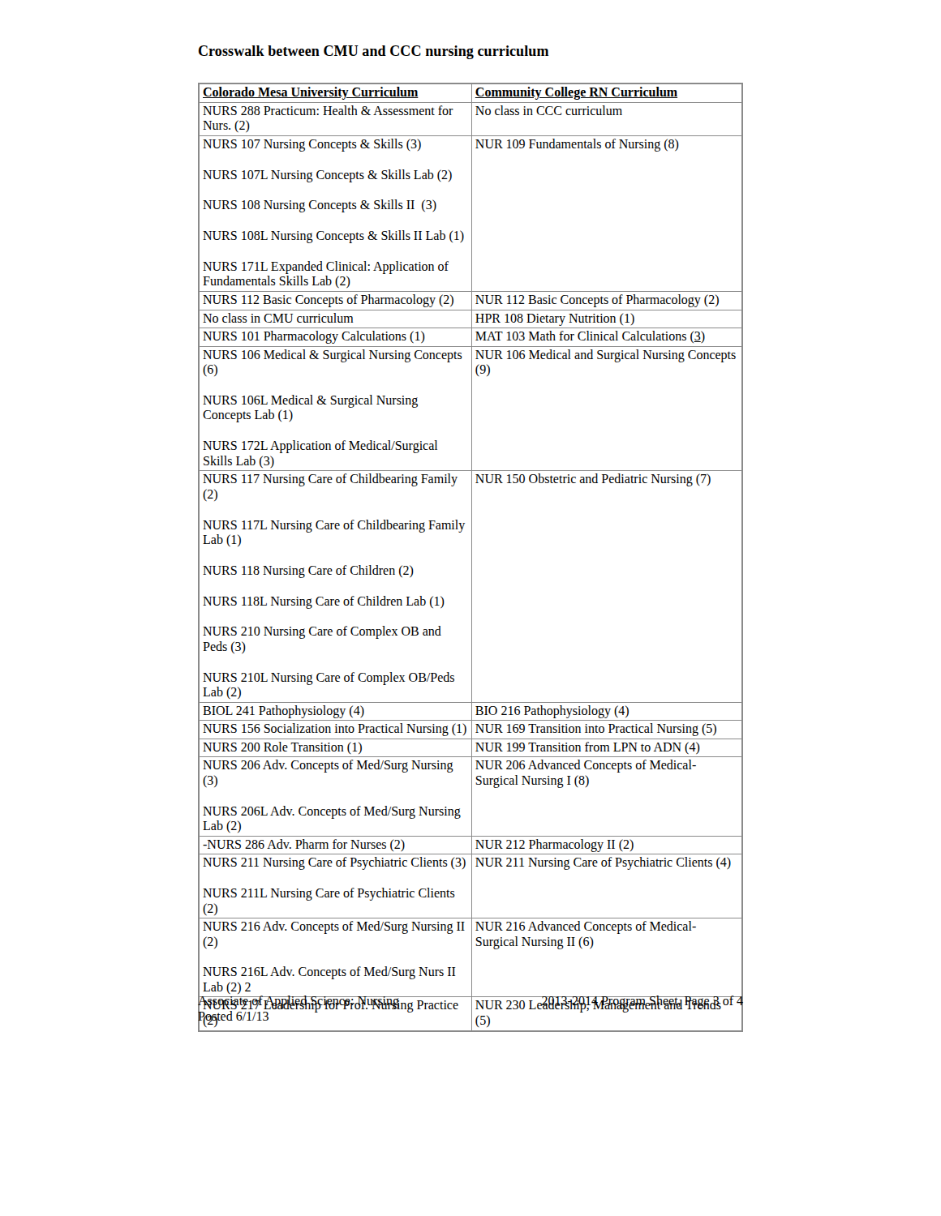Crosswalk between CMU and CCC nursing curriculum
| Colorado Mesa University Curriculum | Community College RN Curriculum |
| --- | --- |
| NURS 288 Practicum: Health & Assessment for Nurs. (2) | No class in CCC curriculum |
| NURS 107 Nursing Concepts & Skills (3) NURS 107L Nursing Concepts & Skills Lab (2) NURS 108 Nursing Concepts & Skills II (3) NURS 108L Nursing Concepts & Skills II Lab (1) NURS 171L Expanded Clinical: Application of Fundamentals Skills Lab (2) | NUR 109 Fundamentals of Nursing (8) |
| NURS 112 Basic Concepts of Pharmacology (2) | NUR 112 Basic Concepts of Pharmacology (2) |
| No class in CMU curriculum | HPR 108 Dietary Nutrition (1) |
| NURS 101 Pharmacology Calculations (1) | MAT 103 Math for Clinical Calculations ( 3 ) |
| NURS 106 Medical & Surgical Nursing Concepts (6) NURS 106L Medical & Surgical Nursing Concepts Lab (1) NURS 172L Application of Medical/Surgical Skills Lab (3) | NUR 106 Medical and Surgical Nursing Concepts (9) |
| NURS 117 Nursing Care of Childbearing Family (2) NURS 117L Nursing Care of Childbearing Family Lab (1) NURS 118 Nursing Care of Children (2) NURS 118L Nursing Care of Children Lab (1) NURS 210 Nursing Care of Complex OB and Peds (3) NURS 210L Nursing Care of Complex OB/Peds Lab (2) | NUR 150 Obstetric and Pediatric Nursing (7) |
| BIOL 241 Pathophysiology (4) | BIO 216 Pathophysiology (4) |
| NURS 156 Socialization into Practical Nursing (1) | NUR 169 Transition into Practical Nursing (5) |
| NURS 200 Role Transition (1) | NUR 199 Transition from LPN to ADN (4) |
| NURS 206 Adv. Concepts of Med/Surg Nursing (3) NURS 206L Adv. Concepts of Med/Surg Nursing Lab (2) | NUR 206 Advanced Concepts of Medical-Surgical Nursing I (8) |
| -NURS 286 Adv. Pharm for Nurses (2) | NUR 212 Pharmacology II (2) |
| NURS 211 Nursing Care of Psychiatric Clients (3) NURS 211L Nursing Care of Psychiatric Clients (2) | NUR 211 Nursing Care of Psychiatric Clients (4) |
| NURS 216 Adv. Concepts of Med/Surg Nursing II (2) NURS 216L Adv. Concepts of Med/Surg Nurs II Lab (2) 2 | NUR 216 Advanced Concepts of Medical-Surgical Nursing II (6) |
| NURS 217 Leadership for Prof. Nursing Practice (2) | NUR 230 Leadership, Management and Trends (5) |
Associate of Applied Science: Nursing
Posted 6/1/13
2013-2014 Program Sheet, Page 3 of 4